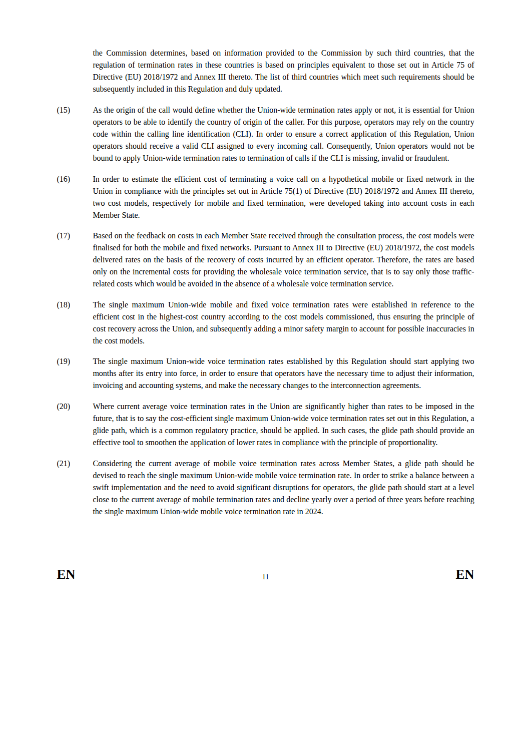the Commission determines, based on information provided to the Commission by such third countries, that the regulation of termination rates in these countries is based on principles equivalent to those set out in Article 75 of Directive (EU) 2018/1972 and Annex III thereto. The list of third countries which meet such requirements should be subsequently included in this Regulation and duly updated.
(15)
As the origin of the call would define whether the Union-wide termination rates apply or not, it is essential for Union operators to be able to identify the country of origin of the caller. For this purpose, operators may rely on the country code within the calling line identification (CLI). In order to ensure a correct application of this Regulation, Union operators should receive a valid CLI assigned to every incoming call. Consequently, Union operators would not be bound to apply Union-wide termination rates to termination of calls if the CLI is missing, invalid or fraudulent.
(16)
In order to estimate the efficient cost of terminating a voice call on a hypothetical mobile or fixed network in the Union in compliance with the principles set out in Article 75(1) of Directive (EU) 2018/1972 and Annex III thereto, two cost models, respectively for mobile and fixed termination, were developed taking into account costs in each Member State.
(17)
Based on the feedback on costs in each Member State received through the consultation process, the cost models were finalised for both the mobile and fixed networks. Pursuant to Annex III to Directive (EU) 2018/1972, the cost models delivered rates on the basis of the recovery of costs incurred by an efficient operator. Therefore, the rates are based only on the incremental costs for providing the wholesale voice termination service, that is to say only those traffic-related costs which would be avoided in the absence of a wholesale voice termination service.
(18)
The single maximum Union-wide mobile and fixed voice termination rates were established in reference to the efficient cost in the highest-cost country according to the cost models commissioned, thus ensuring the principle of cost recovery across the Union, and subsequently adding a minor safety margin to account for possible inaccuracies in the cost models.
(19)
The single maximum Union-wide voice termination rates established by this Regulation should start applying two months after its entry into force, in order to ensure that operators have the necessary time to adjust their information, invoicing and accounting systems, and make the necessary changes to the interconnection agreements.
(20)
Where current average voice termination rates in the Union are significantly higher than rates to be imposed in the future, that is to say the cost-efficient single maximum Union-wide voice termination rates set out in this Regulation, a glide path, which is a common regulatory practice, should be applied. In such cases, the glide path should provide an effective tool to smoothen the application of lower rates in compliance with the principle of proportionality.
(21)
Considering the current average of mobile voice termination rates across Member States, a glide path should be devised to reach the single maximum Union-wide mobile voice termination rate. In order to strike a balance between a swift implementation and the need to avoid significant disruptions for operators, the glide path should start at a level close to the current average of mobile termination rates and decline yearly over a period of three years before reaching the single maximum Union-wide mobile voice termination rate in 2024.
EN 11 EN